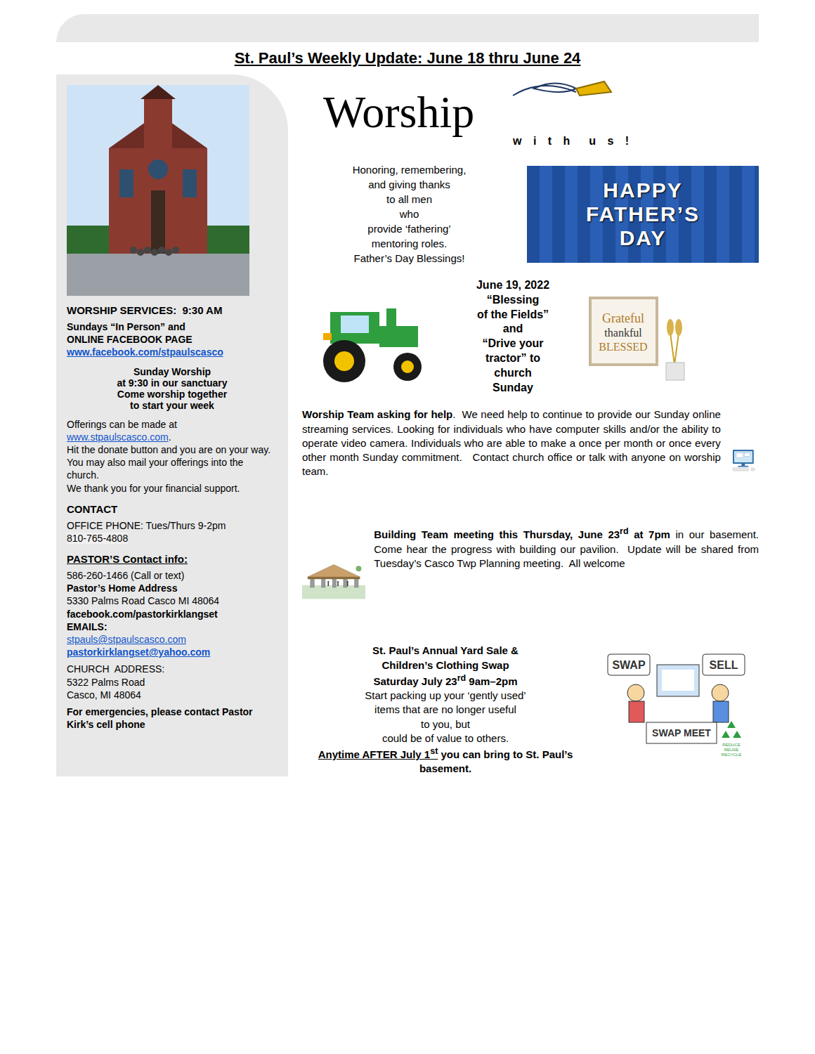St. Paul’s Weekly Update: June 18 thru June 24
WORSHIP SERVICES: 9:30 AM
Sundays “In Person” and
ONLINE FACEBOOK PAGE
www.facebook.com/stpaulscasco
Sunday Worship
at 9:30 in our sanctuary
Come worship together
to start your week
Offerings can be made at
www.stpaulscasco.com.
Hit the donate button and you are on your way. You may also mail your offerings into the church.
We thank you for your financial support.
CONTACT
OFFICE PHONE: Tues/Thurs 9-2pm
810-765-4808
PASTOR’S Contact info:
586-260-1466 (Call or text)
Pastor’s Home Address
5330 Palms Road Casco MI 48064
facebook.com/pastorkirklangset
EMAILS:
stpauls@stpaulscasco.com
pastorkirklangset@yahoo.com
CHURCH ADDRESS:
5322 Palms Road
Casco, MI 48064
For emergencies, please contact Pastor Kirk’s cell phone
Worship w i t h u s !
Honoring, remembering,
and giving thanks
to all men
who
provide ‘fathering’
mentoring roles.
Father’s Day Blessings!
HAPPY
FATHER’S
DAY
June 19, 2022
“Blessing
of the Fields”
and
“Drive your
tractor” to
church
Sunday
Grateful thankful BLESSED
Worship Team asking for help. We need help to continue to provide our Sunday online streaming services. Looking for individuals who have computer skills and/or the ability to operate video camera. Individuals who are able to make a once per month or once every other month Sunday commitment. Contact church office or talk with anyone on worship team.
Building Team meeting this Thursday, June 23rd at 7pm in our basement. Come hear the progress with building our pavilion. Update will be shared from Tuesday’s Casco Twp Planning meeting. All welcome
St. Paul’s Annual Yard Sale &
Children’s Clothing Swap
Saturday July 23rd 9am–2pm
Start packing up your ‘gently used’
items that are no longer useful
to you, but
could be of value to others.
Anytime AFTER July 1st you can bring to St. Paul’s basement.
SWAP SELL SWAP MEET REDUCE REUSE RECYCLE